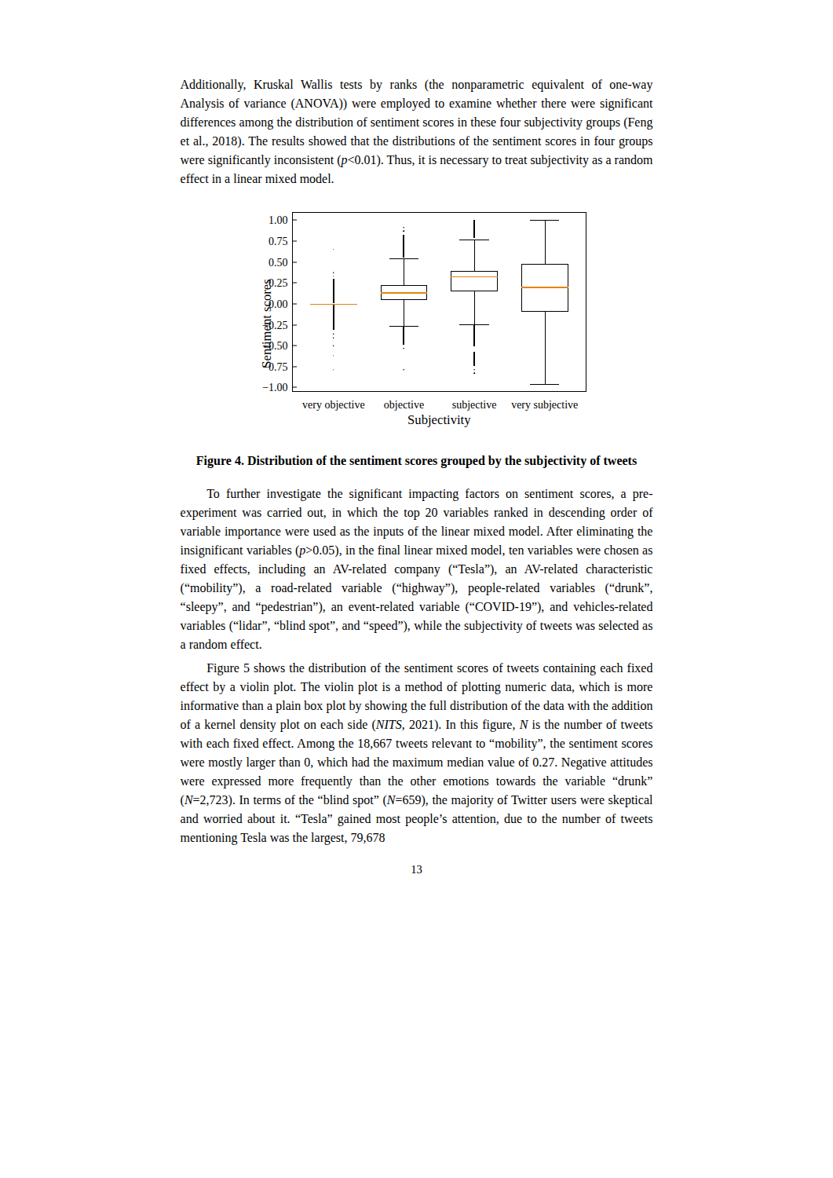Additionally, Kruskal Wallis tests by ranks (the nonparametric equivalent of one-way Analysis of variance (ANOVA)) were employed to examine whether there were significant differences among the distribution of sentiment scores in these four subjectivity groups (Feng et al., 2018). The results showed that the distributions of the sentiment scores in four groups were significantly inconsistent (p<0.01). Thus, it is necessary to treat subjectivity as a random effect in a linear mixed model.
Sentiment scores
1.00
0.75
0.50
0.25
0.00
−0.25
−0.50
−0.75
−1.00
very objective
objective
subjective
very subjective
Subjectivity
Figure 4. Distribution of the sentiment scores grouped by the subjectivity of tweets
To further investigate the significant impacting factors on sentiment scores, a pre-experiment was carried out, in which the top 20 variables ranked in descending order of variable importance were used as the inputs of the linear mixed model. After eliminating the insignificant variables (p>0.05), in the final linear mixed model, ten variables were chosen as fixed effects, including an AV-related company (“Tesla”), an AV-related characteristic (“mobility”), a road-related variable (“highway”), people-related variables (“drunk”, “sleepy”, and “pedestrian”), an event-related variable (“COVID-19”), and vehicles-related variables (“lidar”, “blind spot”, and “speed”), while the subjectivity of tweets was selected as a random effect.
Figure 5 shows the distribution of the sentiment scores of tweets containing each fixed effect by a violin plot. The violin plot is a method of plotting numeric data, which is more informative than a plain box plot by showing the full distribution of the data with the addition of a kernel density plot on each side (NITS, 2021). In this figure, N is the number of tweets with each fixed effect. Among the 18,667 tweets relevant to “mobility”, the sentiment scores were mostly larger than 0, which had the maximum median value of 0.27. Negative attitudes were expressed more frequently than the other emotions towards the variable “drunk” (N=2,723). In terms of the “blind spot” (N=659), the majority of Twitter users were skeptical and worried about it. “Tesla” gained most people’s attention, due to the number of tweets mentioning Tesla was the largest, 79,678
13